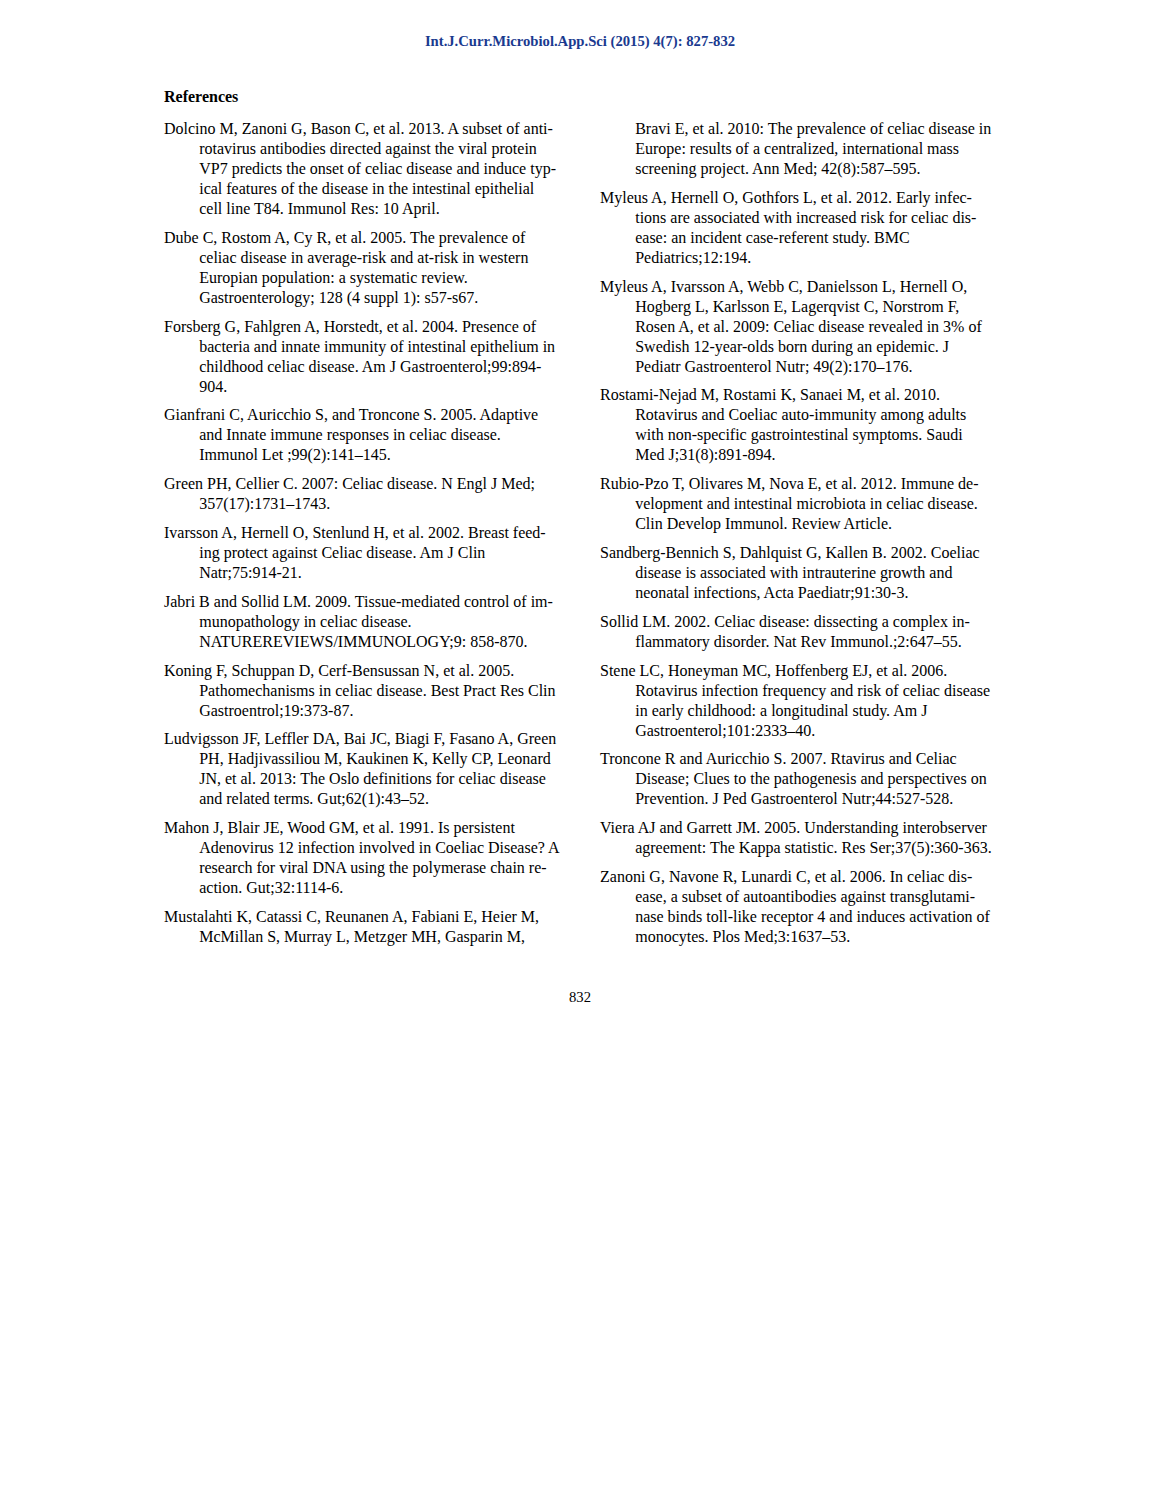Int.J.Curr.Microbiol.App.Sci (2015) 4(7): 827-832
References
Dolcino M, Zanoni G, Bason C, et al. 2013. A subset of anti-rotavirus antibodies directed against the viral protein VP7 predicts the onset of celiac disease and induce typical features of the disease in the intestinal epithelial cell line T84. Immunol Res: 10 April.
Dube C, Rostom A, Cy R, et al. 2005. The prevalence of celiac disease in average-risk and at-risk in western Europian population: a systematic review. Gastroenterology; 128 (4 suppl 1): s57-s67.
Forsberg G, Fahlgren A, Horstedt, et al. 2004. Presence of bacteria and innate immunity of intestinal epithelium in childhood celiac disease. Am J Gastroenterol;99:894-904.
Gianfrani C, Auricchio S, and Troncone S. 2005. Adaptive and Innate immune responses in celiac disease. Immunol Let ;99(2):141–145.
Green PH, Cellier C. 2007: Celiac disease. N Engl J Med; 357(17):1731–1743.
Ivarsson A, Hernell O, Stenlund H, et al. 2002. Breast feeding protect against Celiac disease. Am J Clin Natr;75:914-21.
Jabri B and Sollid LM. 2009. Tissue-mediated control of immunopathology in celiac disease. NATUREREVIEWS/IMMUNOLOGY;9: 858-870.
Koning F, Schuppan D, Cerf-Bensussan N, et al. 2005. Pathomechanisms in celiac disease. Best Pract Res Clin Gastroentrol;19:373-87.
Ludvigsson JF, Leffler DA, Bai JC, Biagi F, Fasano A, Green PH, Hadjivassiliou M, Kaukinen K, Kelly CP, Leonard JN, et al. 2013: The Oslo definitions for celiac disease and related terms. Gut;62(1):43–52.
Mahon J, Blair JE, Wood GM, et al. 1991. Is persistent Adenovirus 12 infection involved in Coeliac Disease? A research for viral DNA using the polymerase chain reaction. Gut;32:1114-6.
Mustalahti K, Catassi C, Reunanen A, Fabiani E, Heier M, McMillan S, Murray L, Metzger MH, Gasparin M, Bravi E, et al. 2010: The prevalence of celiac disease in Europe: results of a centralized, international mass screening project. Ann Med; 42(8):587–595.
Myleus A, Hernell O, Gothfors L, et al. 2012. Early infections are associated with increased risk for celiac disease: an incident case-referent study. BMC Pediatrics;12:194.
Myleus A, Ivarsson A, Webb C, Danielsson L, Hernell O, Hogberg L, Karlsson E, Lagerqvist C, Norstrom F, Rosen A, et al. 2009: Celiac disease revealed in 3% of Swedish 12-year-olds born during an epidemic. J Pediatr Gastroenterol Nutr; 49(2):170–176.
Rostami-Nejad M, Rostami K, Sanaei M, et al. 2010. Rotavirus and Coeliac auto-immunity among adults with non-specific gastrointestinal symptoms. Saudi Med J;31(8):891-894.
Rubio-Pzo T, Olivares M, Nova E, et al. 2012. Immune development and intestinal microbiota in celiac disease. Clin Develop Immunol. Review Article.
Sandberg-Bennich S, Dahlquist G, Kallen B. 2002. Coeliac disease is associated with intrauterine growth and neonatal infections, Acta Paediatr;91:30-3.
Sollid LM. 2002. Celiac disease: dissecting a complex inflammatory disorder. Nat Rev Immunol.;2:647–55.
Stene LC, Honeyman MC, Hoffenberg EJ, et al. 2006. Rotavirus infection frequency and risk of celiac disease in early childhood: a longitudinal study. Am J Gastroenterol;101:2333–40.
Troncone R and Auricchio S. 2007. Rtavirus and Celiac Disease; Clues to the pathogenesis and perspectives on Prevention. J Ped Gastroenterol Nutr;44:527-528.
Viera AJ and Garrett JM. 2005. Understanding interobserver agreement: The Kappa statistic. Res Ser;37(5):360-363.
Zanoni G, Navone R, Lunardi C, et al. 2006. In celiac disease, a subset of autoantibodies against transglutaminase binds toll-like receptor 4 and induces activation of monocytes. Plos Med;3:1637–53.
832